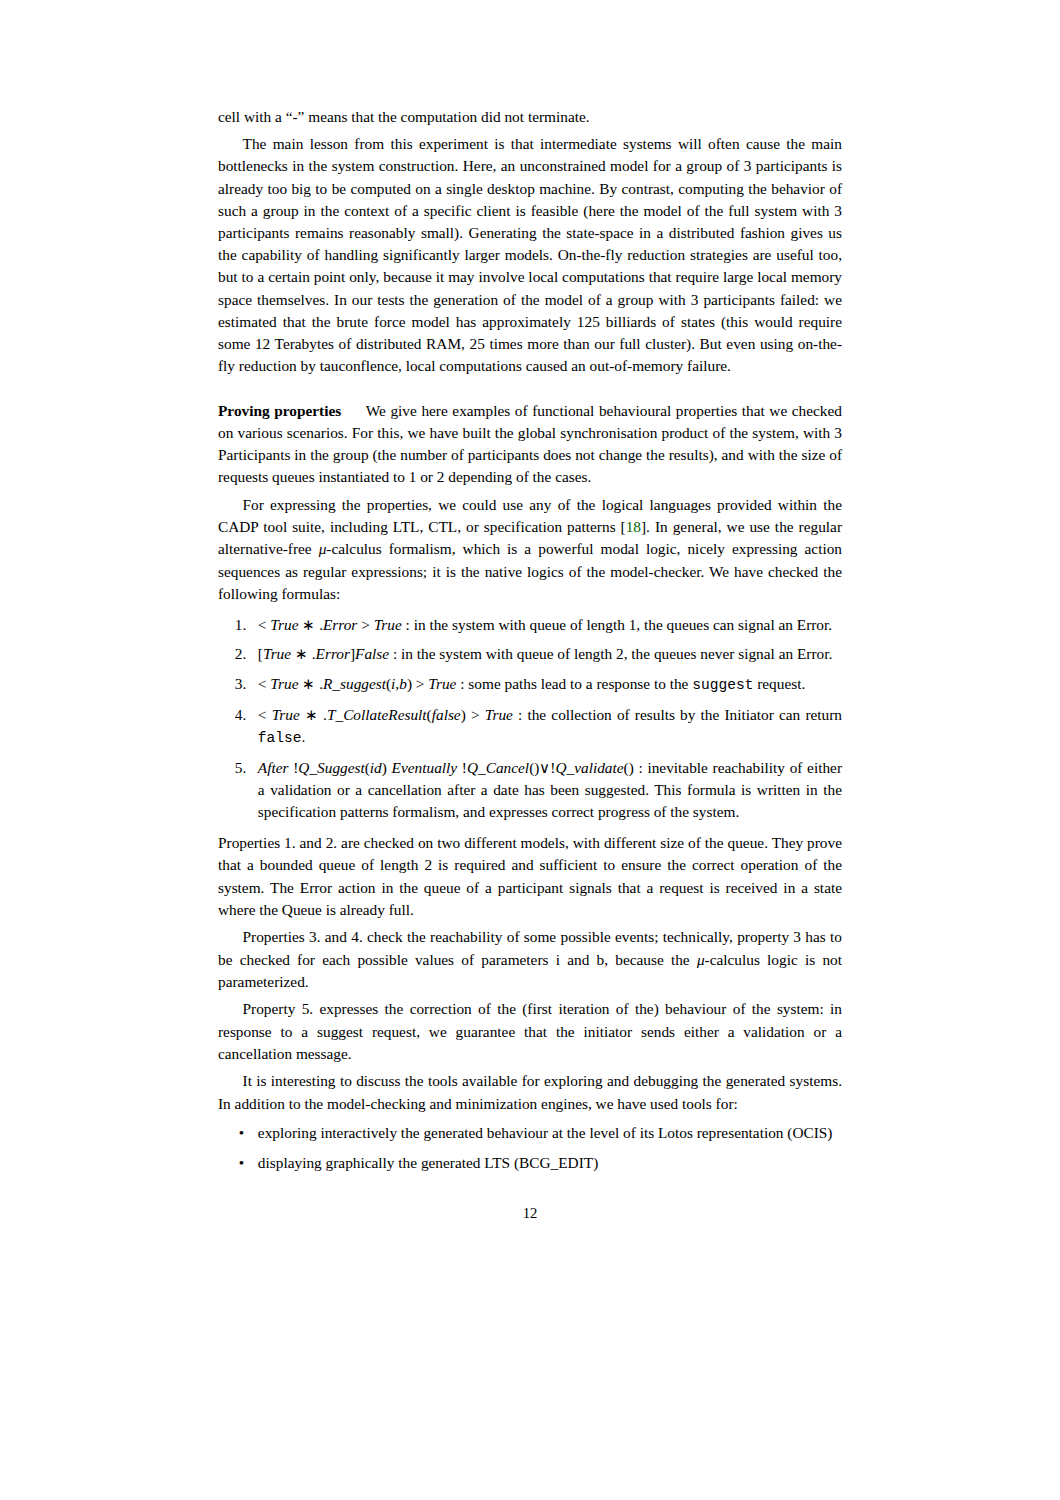cell with a “-” means that the computation did not terminate.
The main lesson from this experiment is that intermediate systems will often cause the main bottlenecks in the system construction. Here, an unconstrained model for a group of 3 participants is already too big to be computed on a single desktop machine. By contrast, computing the behavior of such a group in the context of a specific client is feasible (here the model of the full system with 3 participants remains reasonably small). Generating the state-space in a distributed fashion gives us the capability of handling significantly larger models. On-the-fly reduction strategies are useful too, but to a certain point only, because it may involve local computations that require large local memory space themselves. In our tests the generation of the model of a group with 3 participants failed: we estimated that the brute force model has approximately 125 billiards of states (this would require some 12 Terabytes of distributed RAM, 25 times more than our full cluster). But even using on-the-fly reduction by tauconflence, local computations caused an out-of-memory failure.
Proving properties We give here examples of functional behavioural properties that we checked on various scenarios. For this, we have built the global synchronisation product of the system, with 3 Participants in the group (the number of participants does not change the results), and with the size of requests queues instantiated to 1 or 2 depending of the cases.
For expressing the properties, we could use any of the logical languages provided within the CADP tool suite, including LTL, CTL, or specification patterns [18]. In general, we use the regular alternative-free μ-calculus formalism, which is a powerful modal logic, nicely expressing action sequences as regular expressions; it is the native logics of the model-checker. We have checked the following formulas:
< True ∗ .Error > True : in the system with queue of length 1, the queues can signal an Error.
[True ∗ .Error]False : in the system with queue of length 2, the queues never signal an Error.
< True ∗ .R_suggest(i,b) > True : some paths lead to a response to the suggest request.
< True ∗ .T_CollateResult(false) > True : the collection of results by the Initiator can return false.
After !Q_Suggest(id) Eventually !Q_Cancel()∨!Q_validate() : inevitable reachability of either a validation or a cancellation after a date has been suggested. This formula is written in the specification patterns formalism, and expresses correct progress of the system.
Properties 1. and 2. are checked on two different models, with different size of the queue. They prove that a bounded queue of length 2 is required and sufficient to ensure the correct operation of the system. The Error action in the queue of a participant signals that a request is received in a state where the Queue is already full.
Properties 3. and 4. check the reachability of some possible events; technically, property 3 has to be checked for each possible values of parameters i and b, because the μ-calculus logic is not parameterized.
Property 5. expresses the correction of the (first iteration of the) behaviour of the system: in response to a suggest request, we guarantee that the initiator sends either a validation or a cancellation message.
It is interesting to discuss the tools available for exploring and debugging the generated systems. In addition to the model-checking and minimization engines, we have used tools for:
exploring interactively the generated behaviour at the level of its Lotos representation (OCIS)
displaying graphically the generated LTS (BCG_EDIT)
12